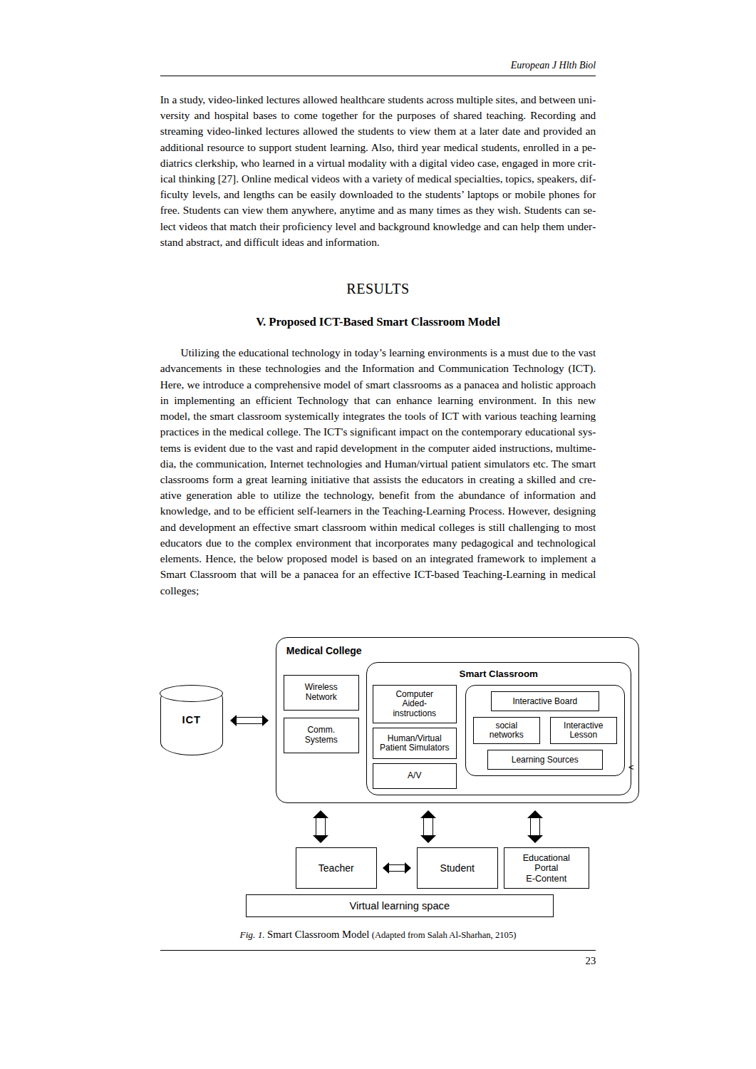European J Hlth Biol
In a study, video-linked lectures allowed healthcare students across multiple sites, and between university and hospital bases to come together for the purposes of shared teaching. Recording and streaming video-linked lectures allowed the students to view them at a later date and provided an additional resource to support student learning. Also, third year medical students, enrolled in a pediatrics clerkship, who learned in a virtual modality with a digital video case, engaged in more critical thinking [27]. Online medical videos with a variety of medical specialties, topics, speakers, difficulty levels, and lengths can be easily downloaded to the students’ laptops or mobile phones for free. Students can view them anywhere, anytime and as many times as they wish. Students can select videos that match their proficiency level and background knowledge and can help them understand abstract, and difficult ideas and information.
RESULTS
V. Proposed ICT-Based Smart Classroom Model
Utilizing the educational technology in today’s learning environments is a must due to the vast advancements in these technologies and the Information and Communication Technology (ICT). Here, we introduce a comprehensive model of smart classrooms as a panacea and holistic approach in implementing an efficient Technology that can enhance learning environment. In this new model, the smart classroom systemically integrates the tools of ICT with various teaching learning practices in the medical college. The ICT's significant impact on the contemporary educational systems is evident due to the vast and rapid development in the computer aided instructions, multimedia, the communication, Internet technologies and Human/virtual patient simulators etc. The smart classrooms form a great learning initiative that assists the educators in creating a skilled and creative generation able to utilize the technology, benefit from the abundance of information and knowledge, and to be efficient self-learners in the Teaching-Learning Process. However, designing and development an effective smart classroom within medical colleges is still challenging to most educators due to the complex environment that incorporates many pedagogical and technological elements. Hence, the below proposed model is based on an integrated framework to implement a Smart Classroom that will be a panacea for an effective ICT-based Teaching-Learning in medical colleges;
ICT
Medical College
Wireless
Network
Comm.
Systems
Smart Classroom
Computer
Aided-
instructions
Human/Virtual
Patient Simulators
A/V
Interactive Board
social
networks
Interactive
Lesson
Learning Sources
<
Teacher
Student
Educational
Portal
E-Content
Virtual learning space
Fig. 1. Smart Classroom Model (Adapted from Salah Al-Sharhan, 2105)
23